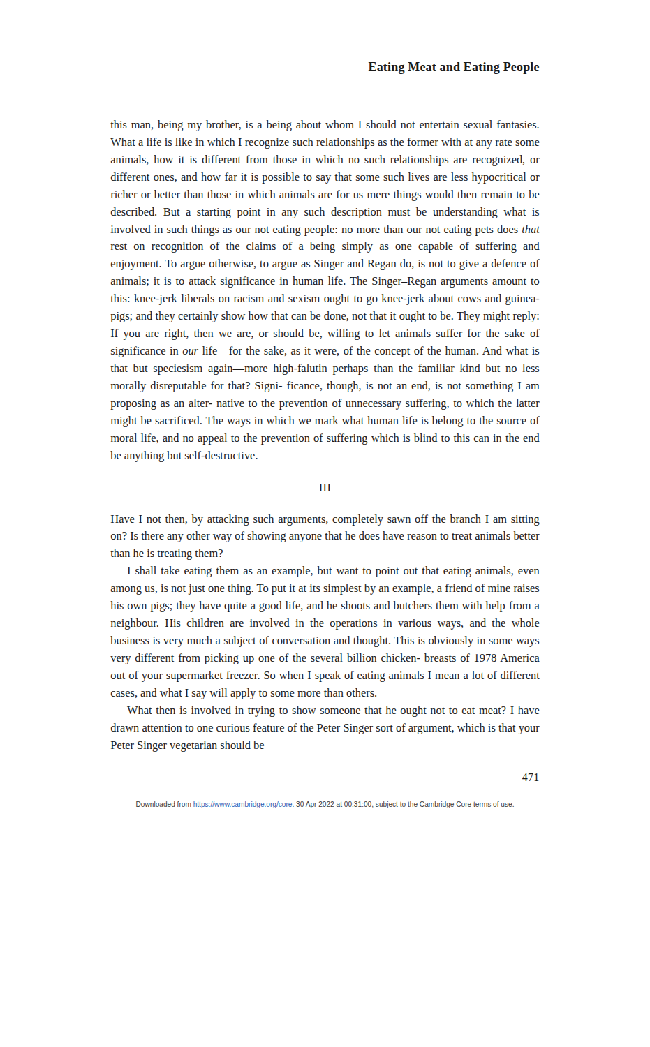Eating Meat and Eating People
this man, being my brother, is a being about whom I should not entertain sexual fantasies. What a life is like in which I recognize such relationships as the former with at any rate some animals, how it is different from those in which no such relationships are recognized, or different ones, and how far it is possible to say that some such lives are less hypocritical or richer or better than those in which animals are for us mere things would then remain to be described. But a starting point in any such description must be understanding what is involved in such things as our not eating people: no more than our not eating pets does that rest on recognition of the claims of a being simply as one capable of suffering and enjoyment. To argue otherwise, to argue as Singer and Regan do, is not to give a defence of animals; it is to attack significance in human life. The Singer–Regan arguments amount to this: knee-jerk liberals on racism and sexism ought to go knee-jerk about cows and guinea-pigs; and they certainly show how that can be done, not that it ought to be. They might reply: If you are right, then we are, or should be, willing to let animals suffer for the sake of significance in our life—for the sake, as it were, of the concept of the human. And what is that but speciesism again—more high-falutin perhaps than the familiar kind but no less morally disreputable for that? Signi- ficance, though, is not an end, is not something I am proposing as an alter- native to the prevention of unnecessary suffering, to which the latter might be sacrificed. The ways in which we mark what human life is belong to the source of moral life, and no appeal to the prevention of suffering which is blind to this can in the end be anything but self-destructive.
III
Have I not then, by attacking such arguments, completely sawn off the branch I am sitting on? Is there any other way of showing anyone that he does have reason to treat animals better than he is treating them?
I shall take eating them as an example, but want to point out that eating animals, even among us, is not just one thing. To put it at its simplest by an example, a friend of mine raises his own pigs; they have quite a good life, and he shoots and butchers them with help from a neighbour. His children are involved in the operations in various ways, and the whole business is very much a subject of conversation and thought. This is obviously in some ways very different from picking up one of the several billion chicken- breasts of 1978 America out of your supermarket freezer. So when I speak of eating animals I mean a lot of different cases, and what I say will apply to some more than others.
What then is involved in trying to show someone that he ought not to eat meat? I have drawn attention to one curious feature of the Peter Singer sort of argument, which is that your Peter Singer vegetarian should be
471
Downloaded from https://www.cambridge.org/core. 30 Apr 2022 at 00:31:00, subject to the Cambridge Core terms of use.